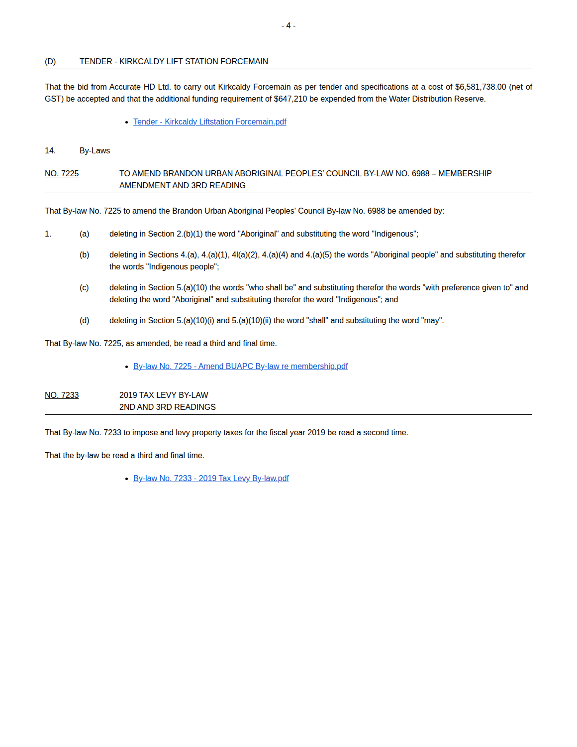- 4 -
(D)
TENDER - KIRKCALDY LIFT STATION FORCEMAIN
That the bid from Accurate HD Ltd. to carry out Kirkcaldy Forcemain as per tender and specifications at a cost of $6,581,738.00 (net of GST) be accepted and that the additional funding requirement of $647,210 be expended from the Water Distribution Reserve.
Tender - Kirkcaldy Liftstation Forcemain.pdf
14.
By-Laws
NO. 7225
TO AMEND BRANDON URBAN ABORIGINAL PEOPLES’ COUNCIL BY-LAW NO. 6988 – MEMBERSHIP
AMENDMENT AND 3RD READING
That By-law No. 7225 to amend the Brandon Urban Aboriginal Peoples' Council By-law No. 6988 be amended by:
1.
(a)
deleting in Section 2.(b)(1) the word "Aboriginal" and substituting the word "Indigenous";
(b)
deleting in Sections 4.(a), 4.(a)(1), 4l(a)(2), 4.(a)(4) and 4.(a)(5) the words "Aboriginal people" and substituting therefor the words "Indigenous people";
(c)
deleting in Section 5.(a)(10) the words "who shall be" and substituting therefor the words "with preference given to" and deleting the word "Aboriginal" and substituting therefor the word "Indigenous"; and
(d)
deleting in Section 5.(a)(10)(i) and 5.(a)(10)(ii) the word "shall" and substituting the word "may".
That By-law No. 7225, as amended, be read a third and final time.
By-law No. 7225 - Amend BUAPC By-law re membership.pdf
NO. 7233
2019 TAX LEVY BY-LAW
2ND AND 3RD READINGS
That By-law No. 7233 to impose and levy property taxes for the fiscal year 2019 be read a second time.
That the by-law be read a third and final time.
By-law No. 7233 - 2019 Tax Levy By-law.pdf